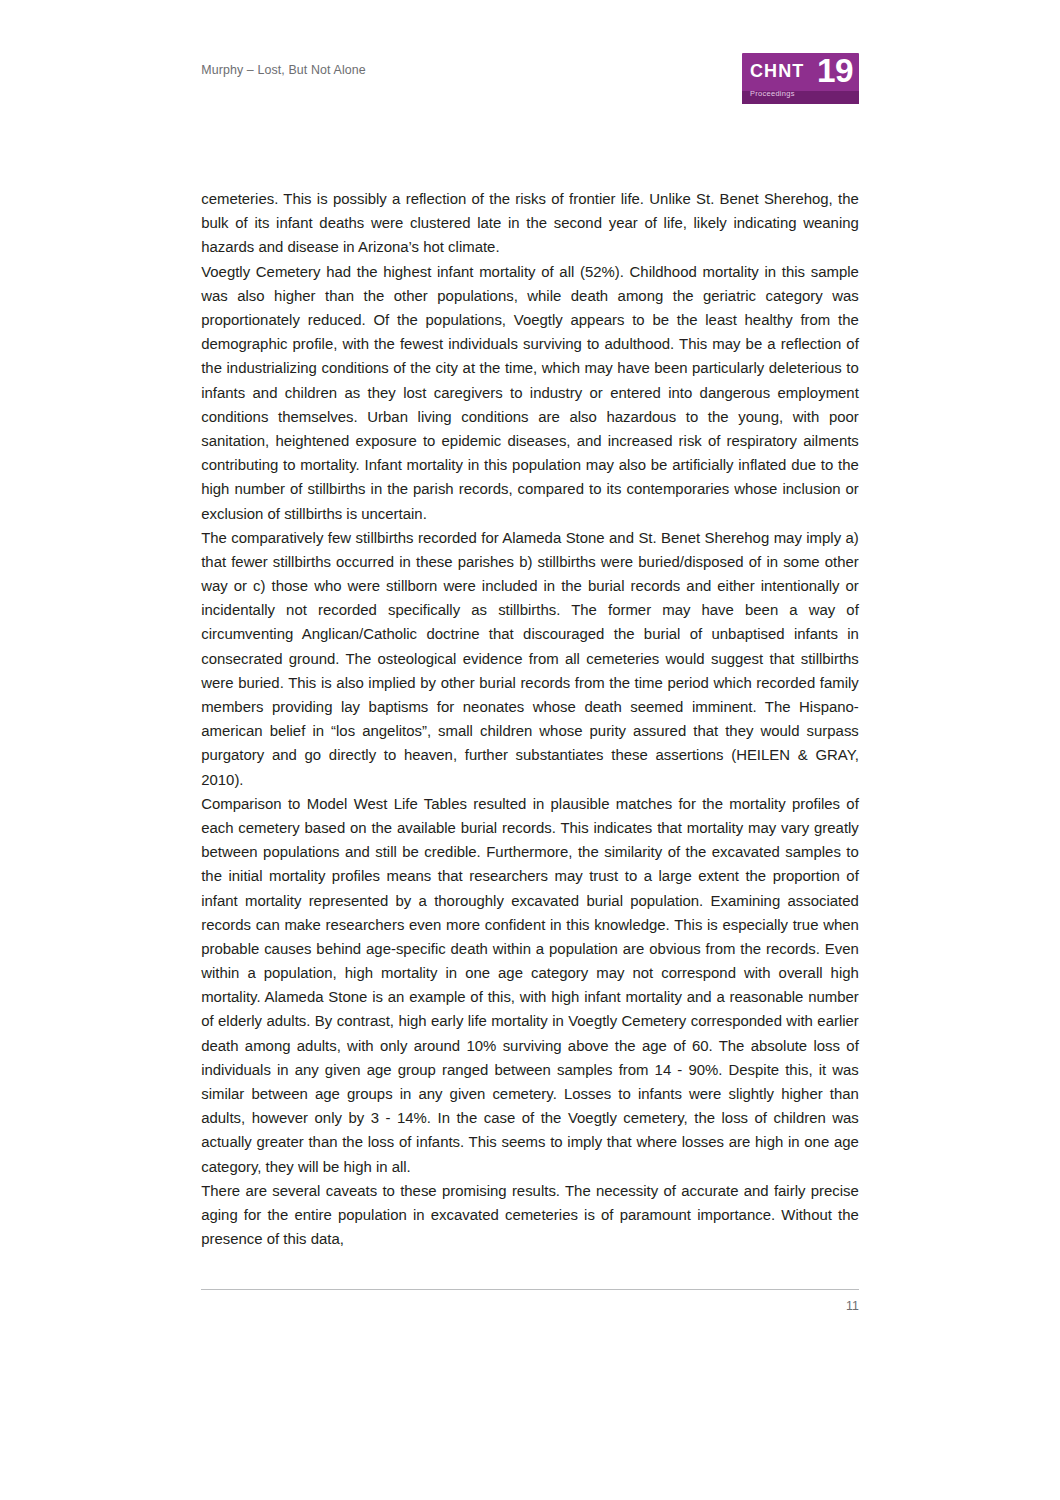Murphy – Lost, But Not Alone
CHNT 19 Proceedings
cemeteries. This is possibly a reflection of the risks of frontier life. Unlike St. Benet Sherehog, the bulk of its infant deaths were clustered late in the second year of life, likely indicating weaning hazards and disease in Arizona’s hot climate.
Voegtly Cemetery had the highest infant mortality of all (52%). Childhood mortality in this sample was also higher than the other populations, while death among the geriatric category was proportionately reduced. Of the populations, Voegtly appears to be the least healthy from the demographic profile, with the fewest individuals surviving to adulthood. This may be a reflection of the industrializing conditions of the city at the time, which may have been particularly deleterious to infants and children as they lost caregivers to industry or entered into dangerous employment conditions themselves. Urban living conditions are also hazardous to the young, with poor sanitation, heightened exposure to epidemic diseases, and increased risk of respiratory ailments contributing to mortality. Infant mortality in this population may also be artificially inflated due to the high number of stillbirths in the parish records, compared to its contemporaries whose inclusion or exclusion of stillbirths is uncertain.
The comparatively few stillbirths recorded for Alameda Stone and St. Benet Sherehog may imply a) that fewer stillbirths occurred in these parishes b) stillbirths were buried/disposed of in some other way or c) those who were stillborn were included in the burial records and either intentionally or incidentally not recorded specifically as stillbirths. The former may have been a way of circumventing Anglican/Catholic doctrine that discouraged the burial of unbaptised infants in consecrated ground. The osteological evidence from all cemeteries would suggest that stillbirths were buried. This is also implied by other burial records from the time period which recorded family members providing lay baptisms for neonates whose death seemed imminent. The Hispano-american belief in “los angelitos”, small children whose purity assured that they would surpass purgatory and go directly to heaven, further substantiates these assertions (HEILEN & GRAY, 2010).
Comparison to Model West Life Tables resulted in plausible matches for the mortality profiles of each cemetery based on the available burial records. This indicates that mortality may vary greatly between populations and still be credible. Furthermore, the similarity of the excavated samples to the initial mortality profiles means that researchers may trust to a large extent the proportion of infant mortality represented by a thoroughly excavated burial population. Examining associated records can make researchers even more confident in this knowledge. This is especially true when probable causes behind age-specific death within a population are obvious from the records. Even within a population, high mortality in one age category may not correspond with overall high mortality. Alameda Stone is an example of this, with high infant mortality and a reasonable number of elderly adults. By contrast, high early life mortality in Voegtly Cemetery corresponded with earlier death among adults, with only around 10% surviving above the age of 60. The absolute loss of individuals in any given age group ranged between samples from 14 - 90%. Despite this, it was similar between age groups in any given cemetery. Losses to infants were slightly higher than adults, however only by 3 - 14%. In the case of the Voegtly cemetery, the loss of children was actually greater than the loss of infants. This seems to imply that where losses are high in one age category, they will be high in all.
There are several caveats to these promising results. The necessity of accurate and fairly precise aging for the entire population in excavated cemeteries is of paramount importance. Without the presence of this data,
11